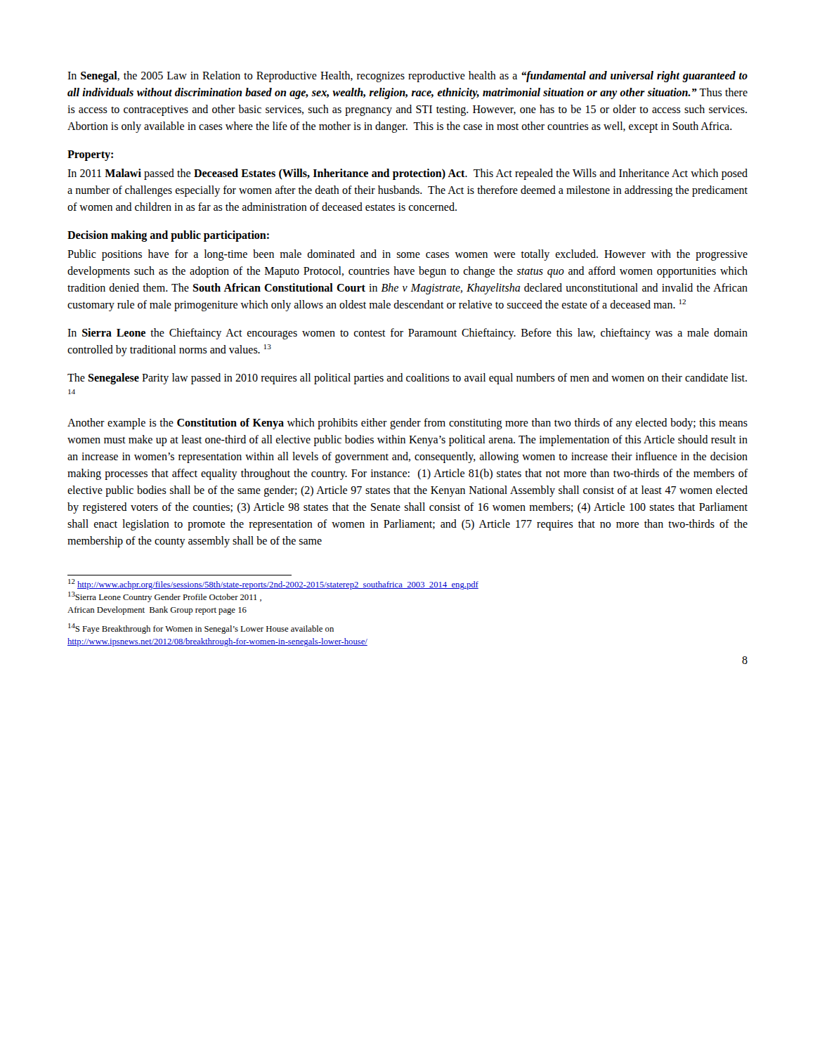In Senegal, the 2005 Law in Relation to Reproductive Health, recognizes reproductive health as a “fundamental and universal right guaranteed to all individuals without discrimination based on age, sex, wealth, religion, race, ethnicity, matrimonial situation or any other situation.” Thus there is access to contraceptives and other basic services, such as pregnancy and STI testing. However, one has to be 15 or older to access such services. Abortion is only available in cases where the life of the mother is in danger. This is the case in most other countries as well, except in South Africa.
Property:
In 2011 Malawi passed the Deceased Estates (Wills, Inheritance and protection) Act. This Act repealed the Wills and Inheritance Act which posed a number of challenges especially for women after the death of their husbands. The Act is therefore deemed a milestone in addressing the predicament of women and children in as far as the administration of deceased estates is concerned.
Decision making and public participation:
Public positions have for a long-time been male dominated and in some cases women were totally excluded. However with the progressive developments such as the adoption of the Maputo Protocol, countries have begun to change the status quo and afford women opportunities which tradition denied them. The South African Constitutional Court in Bhe v Magistrate, Khayelitsha declared unconstitutional and invalid the African customary rule of male primogeniture which only allows an oldest male descendant or relative to succeed the estate of a deceased man. 12
In Sierra Leone the Chieftaincy Act encourages women to contest for Paramount Chieftaincy. Before this law, chieftaincy was a male domain controlled by traditional norms and values. 13
The Senegalese Parity law passed in 2010 requires all political parties and coalitions to avail equal numbers of men and women on their candidate list. 14
Another example is the Constitution of Kenya which prohibits either gender from constituting more than two thirds of any elected body; this means women must make up at least one-third of all elective public bodies within Kenya’s political arena. The implementation of this Article should result in an increase in women’s representation within all levels of government and, consequently, allowing women to increase their influence in the decision making processes that affect equality throughout the country. For instance: (1) Article 81(b) states that not more than two-thirds of the members of elective public bodies shall be of the same gender; (2) Article 97 states that the Kenyan National Assembly shall consist of at least 47 women elected by registered voters of the counties; (3) Article 98 states that the Senate shall consist of 16 women members; (4) Article 100 states that Parliament shall enact legislation to promote the representation of women in Parliament; and (5) Article 177 requires that no more than two-thirds of the membership of the county assembly shall be of the same
12 http://www.achpr.org/files/sessions/58th/state-reports/2nd-2002-2015/staterep2_southafrica_2003_2014_eng.pdf
13 Sierra Leone Country Gender Profile October 2011 ,
African Development Bank Group report page 16
14 S Faye Breakthrough for Women in Senegal’s Lower House available on
http://www.ipsnews.net/2012/08/breakthrough-for-women-in-senegals-lower-house/
8